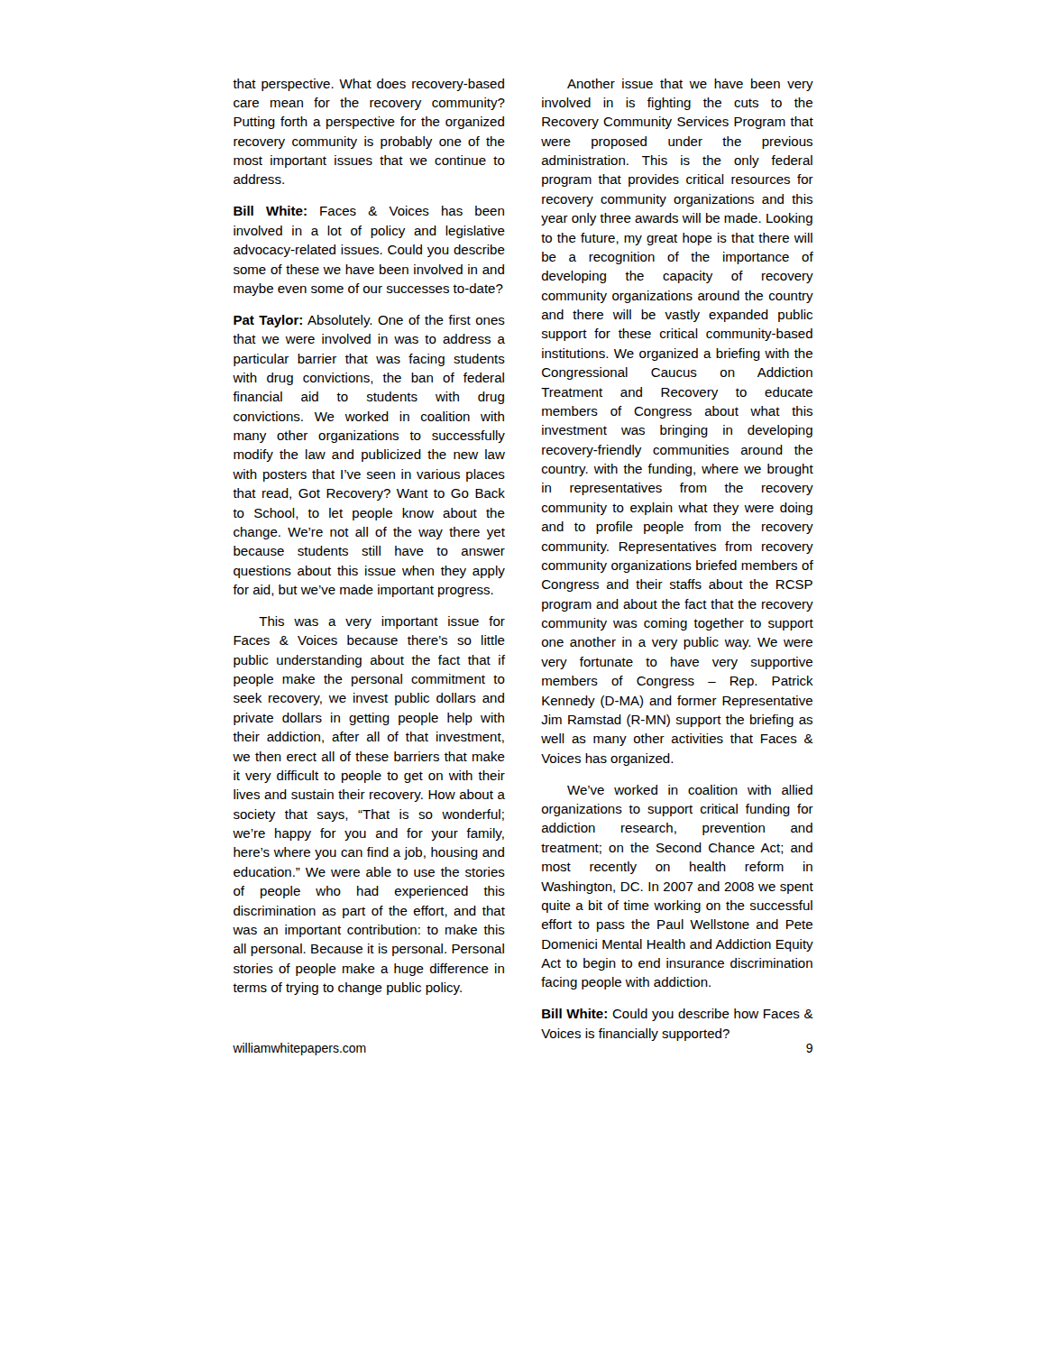that perspective. What does recovery-based care mean for the recovery community? Putting forth a perspective for the organized recovery community is probably one of the most important issues that we continue to address.
Bill White: Faces & Voices has been involved in a lot of policy and legislative advocacy-related issues. Could you describe some of these we have been involved in and maybe even some of our successes to-date?
Pat Taylor: Absolutely. One of the first ones that we were involved in was to address a particular barrier that was facing students with drug convictions, the ban of federal financial aid to students with drug convictions. We worked in coalition with many other organizations to successfully modify the law and publicized the new law with posters that I’ve seen in various places that read, Got Recovery? Want to Go Back to School, to let people know about the change. We’re not all of the way there yet because students still have to answer questions about this issue when they apply for aid, but we’ve made important progress.
This was a very important issue for Faces & Voices because there’s so little public understanding about the fact that if people make the personal commitment to seek recovery, we invest public dollars and private dollars in getting people help with their addiction, after all of that investment, we then erect all of these barriers that make it very difficult to people to get on with their lives and sustain their recovery. How about a society that says, “That is so wonderful; we’re happy for you and for your family, here’s where you can find a job, housing and education.” We were able to use the stories of people who had experienced this discrimination as part of the effort, and that was an important contribution: to make this all personal. Because it is personal. Personal stories of people make a huge difference in terms of trying to change public policy.
Another issue that we have been very involved in is fighting the cuts to the Recovery Community Services Program that were proposed under the previous administration. This is the only federal program that provides critical resources for recovery community organizations and this year only three awards will be made. Looking to the future, my great hope is that there will be a recognition of the importance of developing the capacity of recovery community organizations around the country and there will be vastly expanded public support for these critical community-based institutions. We organized a briefing with the Congressional Caucus on Addiction Treatment and Recovery to educate members of Congress about what this investment was bringing in developing recovery-friendly communities around the country. with the funding, where we brought in representatives from the recovery community to explain what they were doing and to profile people from the recovery community. Representatives from recovery community organizations briefed members of Congress and their staffs about the RCSP program and about the fact that the recovery community was coming together to support one another in a very public way. We were very fortunate to have very supportive members of Congress – Rep. Patrick Kennedy (D-MA) and former Representative Jim Ramstad (R-MN) support the briefing as well as many other activities that Faces & Voices has organized.
We’ve worked in coalition with allied organizations to support critical funding for addiction research, prevention and treatment; on the Second Chance Act; and most recently on health reform in Washington, DC. In 2007 and 2008 we spent quite a bit of time working on the successful effort to pass the Paul Wellstone and Pete Domenici Mental Health and Addiction Equity Act to begin to end insurance discrimination facing people with addiction.
Bill White: Could you describe how Faces & Voices is financially supported?
williamwhitepapers.com 9